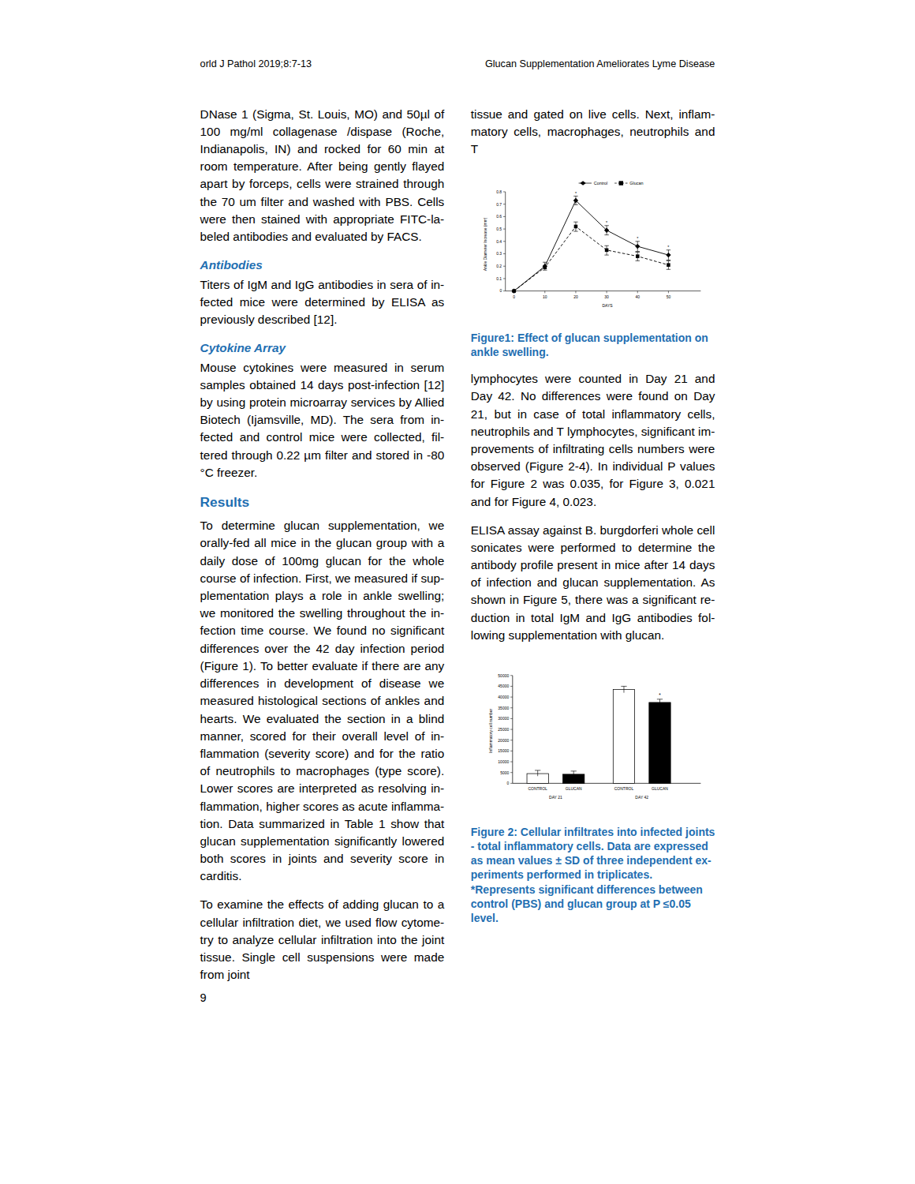orld J Pathol 2019;8:7-13
Glucan Supplementation Ameliorates Lyme Disease
DNase 1 (Sigma, St. Louis, MO) and 50µl of 100 mg/ml collagenase /dispase (Roche, Indianapolis, IN) and rocked for 60 min at room temperature. After being gently flayed apart by forceps, cells were strained through the 70 um filter and washed with PBS. Cells were then stained with appropriate FITC-labeled antibodies and evaluated by FACS.
Antibodies
Titers of IgM and IgG antibodies in sera of infected mice were determined by ELISA as previously described [12].
Cytokine Array
Mouse cytokines were measured in serum samples obtained 14 days post-infection [12] by using protein microarray services by Allied Biotech (Ijamsville, MD). The sera from infected and control mice were collected, filtered through 0.22 µm filter and stored in -80 °C freezer.
Results
To determine glucan supplementation, we orally-fed all mice in the glucan group with a daily dose of 100mg glucan for the whole course of infection. First, we measured if supplementation plays a role in ankle swelling; we monitored the swelling throughout the infection time course. We found no significant differences over the 42 day infection period (Figure 1). To better evaluate if there are any differences in development of disease we measured histological sections of ankles and hearts. We evaluated the section in a blind manner, scored for their overall level of inflammation (severity score) and for the ratio of neutrophils to macrophages (type score). Lower scores are interpreted as resolving inflammation, higher scores as acute inflammation. Data summarized in Table 1 show that glucan supplementation significantly lowered both scores in joints and severity score in carditis.
To examine the effects of adding glucan to a cellular infiltration diet, we used flow cytometry to analyze cellular infiltration into the joint tissue. Single cell suspensions were made from joint
tissue and gated on live cells. Next, inflammatory cells, macrophages, neutrophils and T
Control Glucan 0 0.1 0.2 0.3 0.4 0.5 0.6 0.7 0.8 Ankle Diameter Increase (mm) 0 10 20 30 40 50 DAYS * * * *
Figure1: Effect of glucan supplementation on ankle swelling.
lymphocytes were counted in Day 21 and Day 42. No differences were found on Day 21, but in case of total inflammatory cells, neutrophils and T lymphocytes, significant improvements of infiltrating cells numbers were observed (Figure 2-4). In individual P values for Figure 2 was 0.035, for Figure 3, 0.021 and for Figure 4, 0.023.
ELISA assay against B. burgdorferi whole cell sonicates were performed to determine the antibody profile present in mice after 14 days of infection and glucan supplementation. As shown in Figure 5, there was a significant reduction in total IgM and IgG antibodies following supplementation with glucan.
0 5000 10000 15000 20000 25000 30000 35000 40000 45000 50000 Inflammatory cell number * CONTROL GLUCAN CONTROL GLUCAN DAY 21 DAY 42
Figure 2: Cellular infiltrates into infected joints - total inflammatory cells. Data are expressed as mean values ± SD of three independent experiments performed in triplicates. *Represents significant differences between control (PBS) and glucan group at P ≤0.05 level.
9